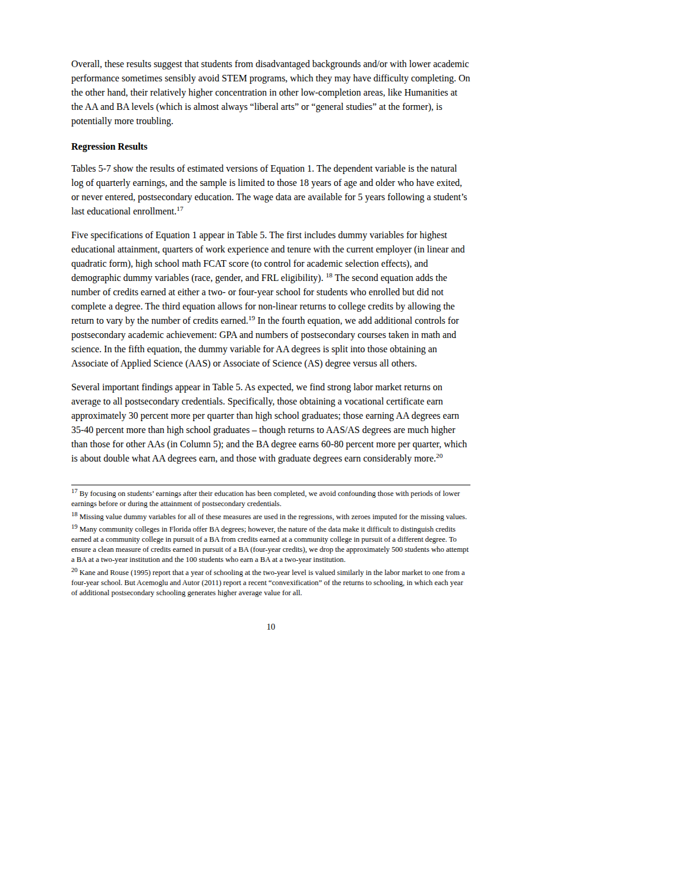Overall, these results suggest that students from disadvantaged backgrounds and/or with lower academic performance sometimes sensibly avoid STEM programs, which they may have difficulty completing. On the other hand, their relatively higher concentration in other low-completion areas, like Humanities at the AA and BA levels (which is almost always “liberal arts” or “general studies” at the former), is potentially more troubling.
Regression Results
Tables 5-7 show the results of estimated versions of Equation 1. The dependent variable is the natural log of quarterly earnings, and the sample is limited to those 18 years of age and older who have exited, or never entered, postsecondary education. The wage data are available for 5 years following a student’s last educational enrollment.17
Five specifications of Equation 1 appear in Table 5. The first includes dummy variables for highest educational attainment, quarters of work experience and tenure with the current employer (in linear and quadratic form), high school math FCAT score (to control for academic selection effects), and demographic dummy variables (race, gender, and FRL eligibility). 18 The second equation adds the number of credits earned at either a two- or four-year school for students who enrolled but did not complete a degree. The third equation allows for non-linear returns to college credits by allowing the return to vary by the number of credits earned.19 In the fourth equation, we add additional controls for postsecondary academic achievement: GPA and numbers of postsecondary courses taken in math and science. In the fifth equation, the dummy variable for AA degrees is split into those obtaining an Associate of Applied Science (AAS) or Associate of Science (AS) degree versus all others.
Several important findings appear in Table 5. As expected, we find strong labor market returns on average to all postsecondary credentials. Specifically, those obtaining a vocational certificate earn approximately 30 percent more per quarter than high school graduates; those earning AA degrees earn 35-40 percent more than high school graduates – though returns to AAS/AS degrees are much higher than those for other AAs (in Column 5); and the BA degree earns 60-80 percent more per quarter, which is about double what AA degrees earn, and those with graduate degrees earn considerably more.20
17 By focusing on students’ earnings after their education has been completed, we avoid confounding those with periods of lower earnings before or during the attainment of postsecondary credentials.
18 Missing value dummy variables for all of these measures are used in the regressions, with zeroes imputed for the missing values.
19 Many community colleges in Florida offer BA degrees; however, the nature of the data make it difficult to distinguish credits earned at a community college in pursuit of a BA from credits earned at a community college in pursuit of a different degree. To ensure a clean measure of credits earned in pursuit of a BA (four-year credits), we drop the approximately 500 students who attempt a BA at a two-year institution and the 100 students who earn a BA at a two-year institution.
20 Kane and Rouse (1995) report that a year of schooling at the two-year level is valued similarly in the labor market to one from a four-year school. But Acemoglu and Autor (2011) report a recent “convexification” of the returns to schooling, in which each year of additional postsecondary schooling generates higher average value for all.
10